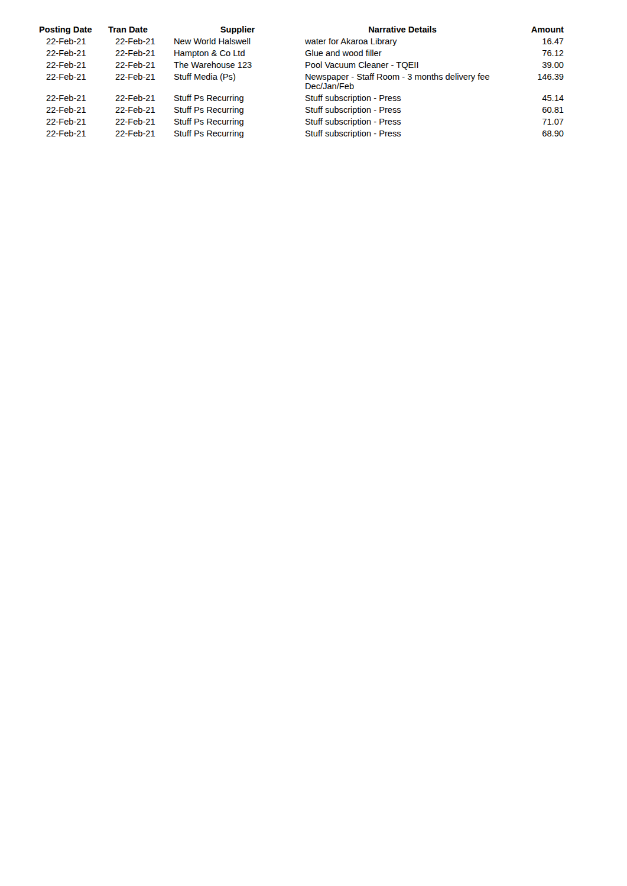| Posting Date | Tran Date | Supplier | Narrative Details | Amount |
| --- | --- | --- | --- | --- |
| 22-Feb-21 | 22-Feb-21 | New World Halswell | water for Akaroa Library | 16.47 |
| 22-Feb-21 | 22-Feb-21 | Hampton & Co Ltd | Glue and wood filler | 76.12 |
| 22-Feb-21 | 22-Feb-21 | The Warehouse 123 | Pool Vacuum Cleaner - TQEII | 39.00 |
| 22-Feb-21 | 22-Feb-21 | Stuff Media (Ps) | Newspaper - Staff Room - 3 months delivery fee Dec/Jan/Feb | 146.39 |
| 22-Feb-21 | 22-Feb-21 | Stuff Ps Recurring | Stuff subscription - Press | 45.14 |
| 22-Feb-21 | 22-Feb-21 | Stuff Ps Recurring | Stuff subscription - Press | 60.81 |
| 22-Feb-21 | 22-Feb-21 | Stuff Ps Recurring | Stuff subscription - Press | 71.07 |
| 22-Feb-21 | 22-Feb-21 | Stuff Ps Recurring | Stuff subscription - Press | 68.90 |